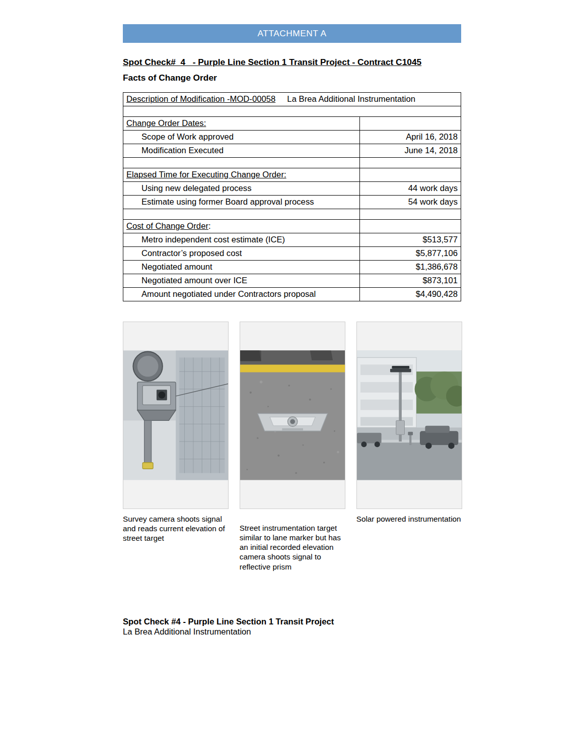ATTACHMENT A
Spot Check#_4_ - Purple Line Section 1 Transit Project - Contract C1045
Facts of Change Order
| Description of Modification -MOD-00058 La Brea Additional Instrumentation |
| Change Order Dates: | |
| Scope of Work approved | April 16, 2018 |
| Modification Executed | June 14, 2018 |
| Elapsed Time for Executing Change Order: | |
| Using new delegated process | 44 work days |
| Estimate using former Board approval process | 54 work days |
| Cost of Change Order : | |
| Metro independent cost estimate (ICE) | $513,577 |
| Contractor’s proposed cost | $5,877,106 |
| Negotiated amount | $1,386,678 |
| Negotiated amount over ICE | $873,101 |
| Amount negotiated under Contractors proposal | $4,490,428 |
Survey camera shoots signal and reads current elevation of street target
Street instrumentation target similar to lane marker but has an initial recorded elevation camera shoots signal to reflective prism
Solar powered instrumentation
Spot Check #4 - Purple Line Section 1 Transit Project
La Brea Additional Instrumentation